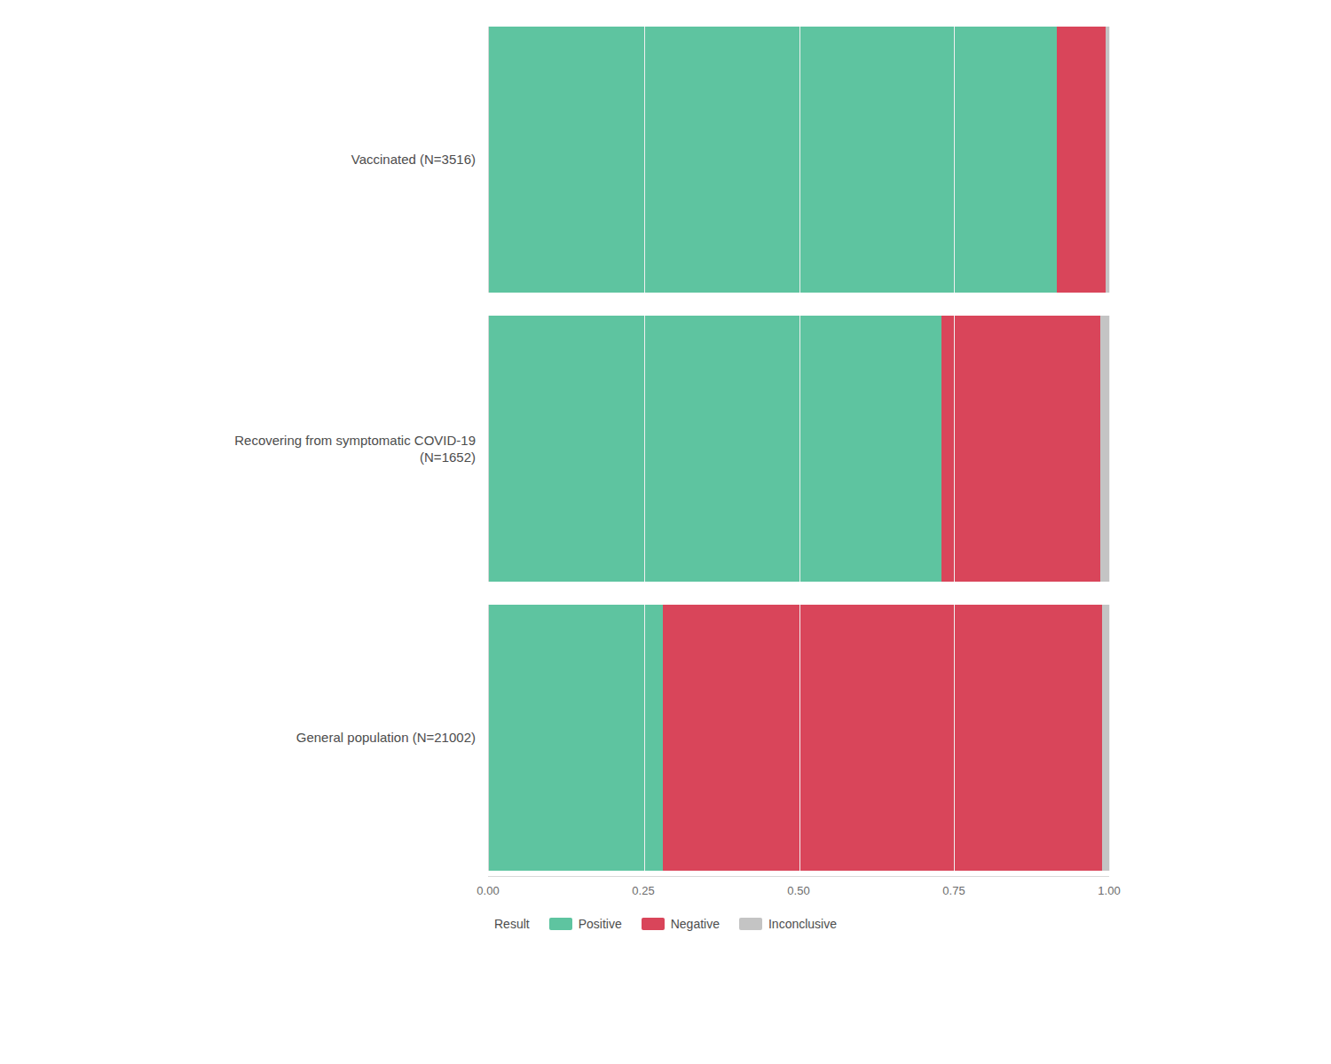Vaccinated (N=3516)
Recovering from symptomatic COVID-19 (N=1652)
General population (N=21002)
0.00 0.25 0.50 0.75 1.00
Result Positive Negative Inconclusive